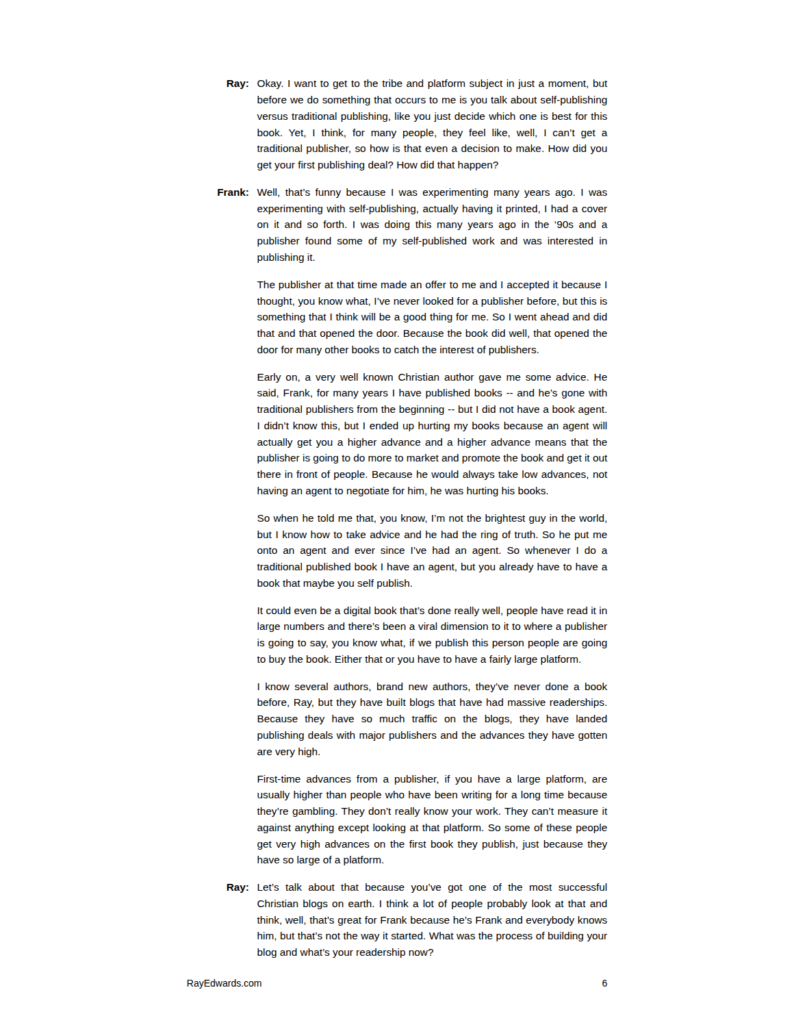Ray:
Okay. I want to get to the tribe and platform subject in just a moment, but before we do something that occurs to me is you talk about self-publishing versus traditional publishing, like you just decide which one is best for this book. Yet, I think, for many people, they feel like, well, I can’t get a traditional publisher, so how is that even a decision to make. How did you get your first publishing deal? How did that happen?
Frank:
Well, that’s funny because I was experimenting many years ago. I was experimenting with self-publishing, actually having it printed, I had a cover on it and so forth. I was doing this many years ago in the ‘90s and a publisher found some of my self-published work and was interested in publishing it.
The publisher at that time made an offer to me and I accepted it because I thought, you know what, I’ve never looked for a publisher before, but this is something that I think will be a good thing for me. So I went ahead and did that and that opened the door. Because the book did well, that opened the door for many other books to catch the interest of publishers.
Early on, a very well known Christian author gave me some advice. He said, Frank, for many years I have published books -- and he’s gone with traditional publishers from the beginning -- but I did not have a book agent. I didn’t know this, but I ended up hurting my books because an agent will actually get you a higher advance and a higher advance means that the publisher is going to do more to market and promote the book and get it out there in front of people. Because he would always take low advances, not having an agent to negotiate for him, he was hurting his books.
So when he told me that, you know, I’m not the brightest guy in the world, but I know how to take advice and he had the ring of truth. So he put me onto an agent and ever since I’ve had an agent. So whenever I do a traditional published book I have an agent, but you already have to have a book that maybe you self publish.
It could even be a digital book that’s done really well, people have read it in large numbers and there’s been a viral dimension to it to where a publisher is going to say, you know what, if we publish this person people are going to buy the book. Either that or you have to have a fairly large platform.
I know several authors, brand new authors, they’ve never done a book before, Ray, but they have built blogs that have had massive readerships. Because they have so much traffic on the blogs, they have landed publishing deals with major publishers and the advances they have gotten are very high.
First-time advances from a publisher, if you have a large platform, are usually higher than people who have been writing for a long time because they’re gambling. They don’t really know your work. They can’t measure it against anything except looking at that platform. So some of these people get very high advances on the first book they publish, just because they have so large of a platform.
Ray:
Let’s talk about that because you’ve got one of the most successful Christian blogs on earth. I think a lot of people probably look at that and think, well, that’s great for Frank because he’s Frank and everybody knows him, but that’s not the way it started. What was the process of building your blog and what’s your readership now?
RayEdwards.com 6